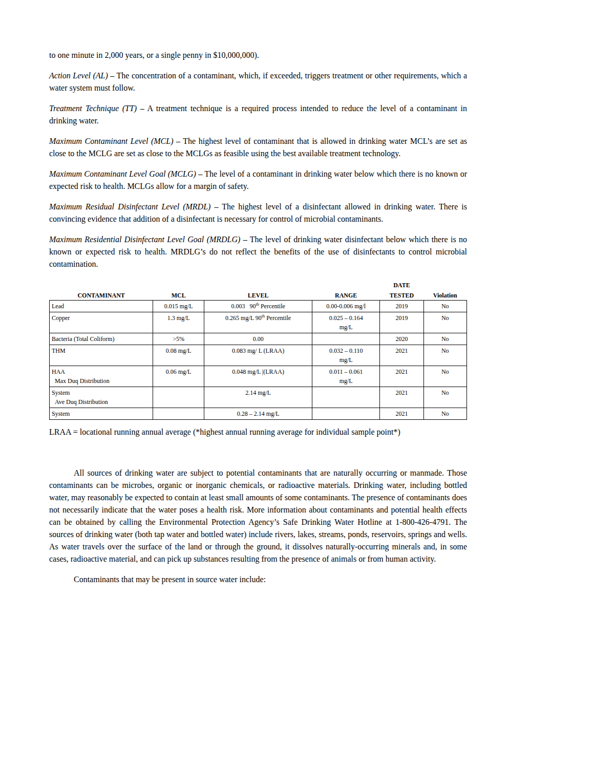to one minute in 2,000 years, or a single penny in $10,000,000).
Action Level (AL) – The concentration of a contaminant, which, if exceeded, triggers treatment or other requirements, which a water system must follow.
Treatment Technique (TT) – A treatment technique is a required process intended to reduce the level of a contaminant in drinking water.
Maximum Contaminant Level (MCL) – The highest level of contaminant that is allowed in drinking water MCL’s are set as close to the MCLG are set as close to the MCLGs as feasible using the best available treatment technology.
Maximum Contaminant Level Goal (MCLG) – The level of a contaminant in drinking water below which there is no known or expected risk to health. MCLGs allow for a margin of safety.
Maximum Residual Disinfectant Level (MRDL) – The highest level of a disinfectant allowed in drinking water. There is convincing evidence that addition of a disinfectant is necessary for control of microbial contaminants.
Maximum Residential Disinfectant Level Goal (MRDLG) – The level of drinking water disinfectant below which there is no known or expected risk to health. MRDLG’s do not reflect the benefits of the use of disinfectants to control microbial contamination.
| | | | | DATE | |
| --- | --- | --- | --- | --- | --- |
| CONTAMINANT | MCL | LEVEL | RANGE | TESTED | Violation |
| Lead | 0.015 mg/L | 0.003 90 th Percentile | 0.00-0.006 mg/l | 2019 | No |
| Copper | 1.3 mg/L | 0.265 mg/L 90 th Percentile | 0.025 – 0.164 mg/L | 2019 | No |
| Bacteria (Total Coliform) | >5% | 0.00 | | 2020 | No |
| THM | 0.08 mg/L | 0.083 mg/ L (LRAA) | 0.032 – 0.110 mg/L | 2021 | No |
| HAA Max Duq Distribution | 0.06 mg/L | 0.048 mg/L /(LRAA) | 0.011 – 0.061 mg/L | 2021 | No |
| System Ave Duq Distribution | | 2.14 mg/L | | 2021 | No |
| System | | 0.28 – 2.14 mg/L | | 2021 | No |
LRAA = locational running annual average (*highest annual running average for individual sample point*)
All sources of drinking water are subject to potential contaminants that are naturally occurring or manmade. Those contaminants can be microbes, organic or inorganic chemicals, or radioactive materials. Drinking water, including bottled water, may reasonably be expected to contain at least small amounts of some contaminants. The presence of contaminants does not necessarily indicate that the water poses a health risk. More information about contaminants and potential health effects can be obtained by calling the Environmental Protection Agency’s Safe Drinking Water Hotline at 1-800-426-4791. The sources of drinking water (both tap water and bottled water) include rivers, lakes, streams, ponds, reservoirs, springs and wells. As water travels over the surface of the land or through the ground, it dissolves naturally-occurring minerals and, in some cases, radioactive material, and can pick up substances resulting from the presence of animals or from human activity.
Contaminants that may be present in source water include: